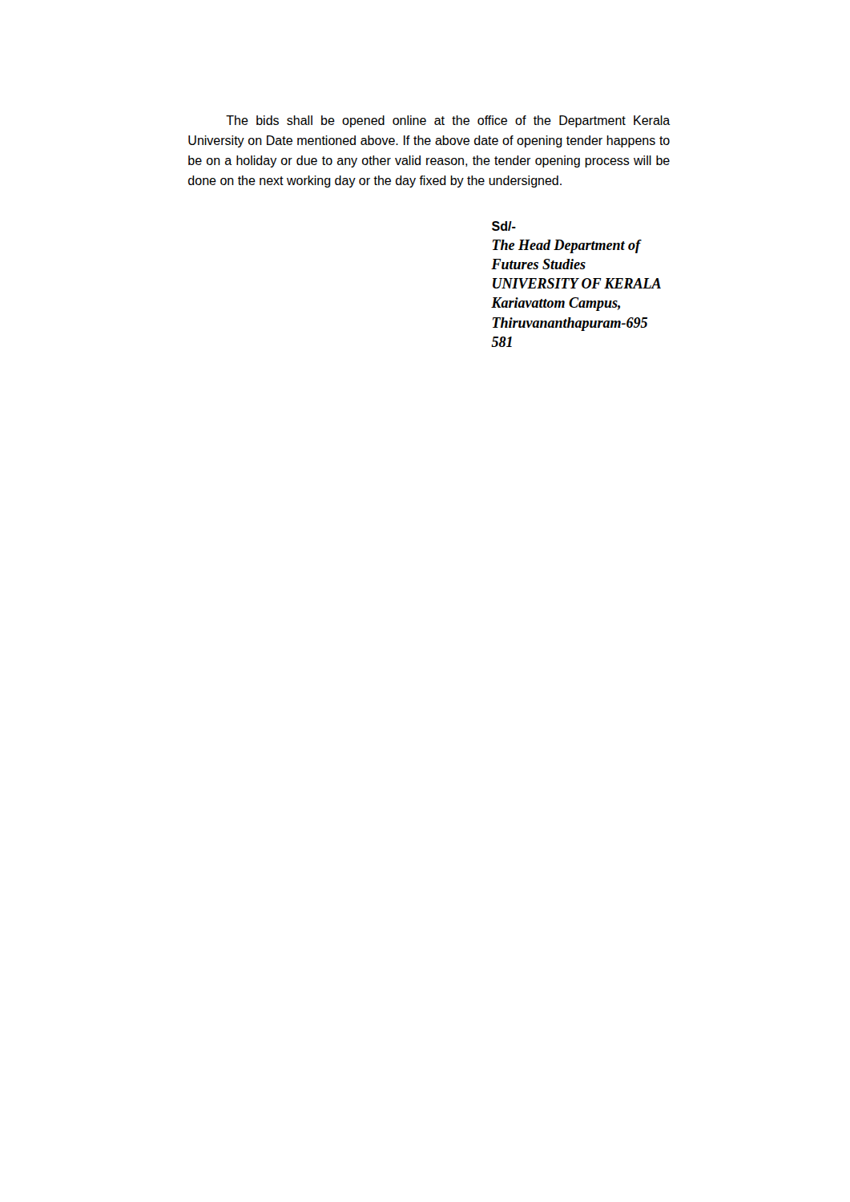The bids shall be opened online at the office of the Department Kerala University on Date mentioned above. If the above date of opening tender happens to be on a holiday or due to any other valid reason, the tender opening process will be done on the next working day or the day fixed by the undersigned.
Sd/-
The Head Department of Futures Studies
UNIVERSITY OF KERALA
Kariavattom Campus,
Thiruvananthapuram-695 581